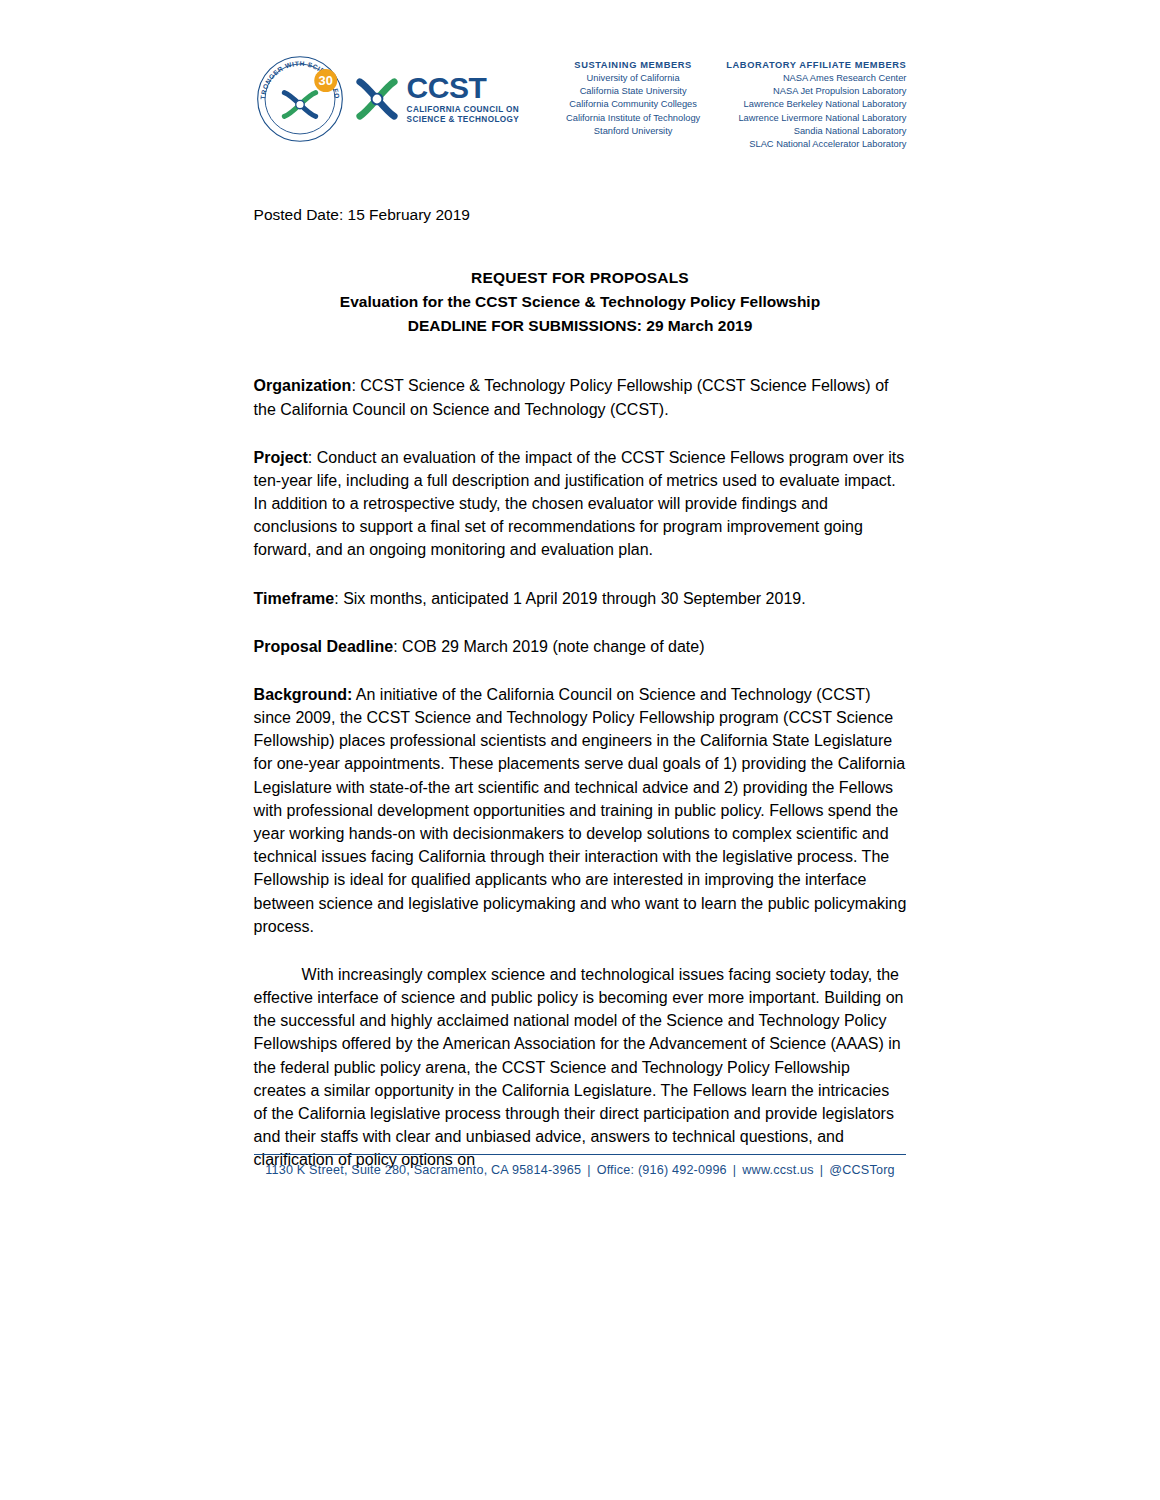STRONGER WITH SCIENCE FOR 30
CCST CALIFORNIA COUNCIL ON
SCIENCE & TECHNOLOGY
SUSTAINING MEMBERS
University of California
California State University
California Community Colleges
California Institute of Technology
Stanford University
LABORATORY AFFILIATE MEMBERS
NASA Ames Research Center
NASA Jet Propulsion Laboratory
Lawrence Berkeley National Laboratory
Lawrence Livermore National Laboratory
Sandia National Laboratory
SLAC National Accelerator Laboratory
Posted Date: 15 February 2019
REQUEST FOR PROPOSALS
Evaluation for the CCST Science & Technology Policy Fellowship
DEADLINE FOR SUBMISSIONS: 29 March 2019
Organization: CCST Science & Technology Policy Fellowship (CCST Science Fellows) of the California Council on Science and Technology (CCST).
Project: Conduct an evaluation of the impact of the CCST Science Fellows program over its ten-year life, including a full description and justification of metrics used to evaluate impact. In addition to a retrospective study, the chosen evaluator will provide findings and conclusions to support a final set of recommendations for program improvement going forward, and an ongoing monitoring and evaluation plan.
Timeframe: Six months, anticipated 1 April 2019 through 30 September 2019.
Proposal Deadline: COB 29 March 2019 (note change of date)
Background: An initiative of the California Council on Science and Technology (CCST) since 2009, the CCST Science and Technology Policy Fellowship program (CCST Science Fellowship) places professional scientists and engineers in the California State Legislature for one-year appointments. These placements serve dual goals of 1) providing the California Legislature with state-of-the art scientific and technical advice and 2) providing the Fellows with professional development opportunities and training in public policy. Fellows spend the year working hands-on with decisionmakers to develop solutions to complex scientific and technical issues facing California through their interaction with the legislative process. The Fellowship is ideal for qualified applicants who are interested in improving the interface between science and legislative policymaking and who want to learn the public policymaking process.
With increasingly complex science and technological issues facing society today, the effective interface of science and public policy is becoming ever more important. Building on the successful and highly acclaimed national model of the Science and Technology Policy Fellowships offered by the American Association for the Advancement of Science (AAAS) in the federal public policy arena, the CCST Science and Technology Policy Fellowship creates a similar opportunity in the California Legislature. The Fellows learn the intricacies of the California legislative process through their direct participation and provide legislators and their staffs with clear and unbiased advice, answers to technical questions, and clarification of policy options on
1130 K Street, Suite 280, Sacramento, CA 95814-3965|Office: (916) 492-0996|www.ccst.us|@CCSTorg